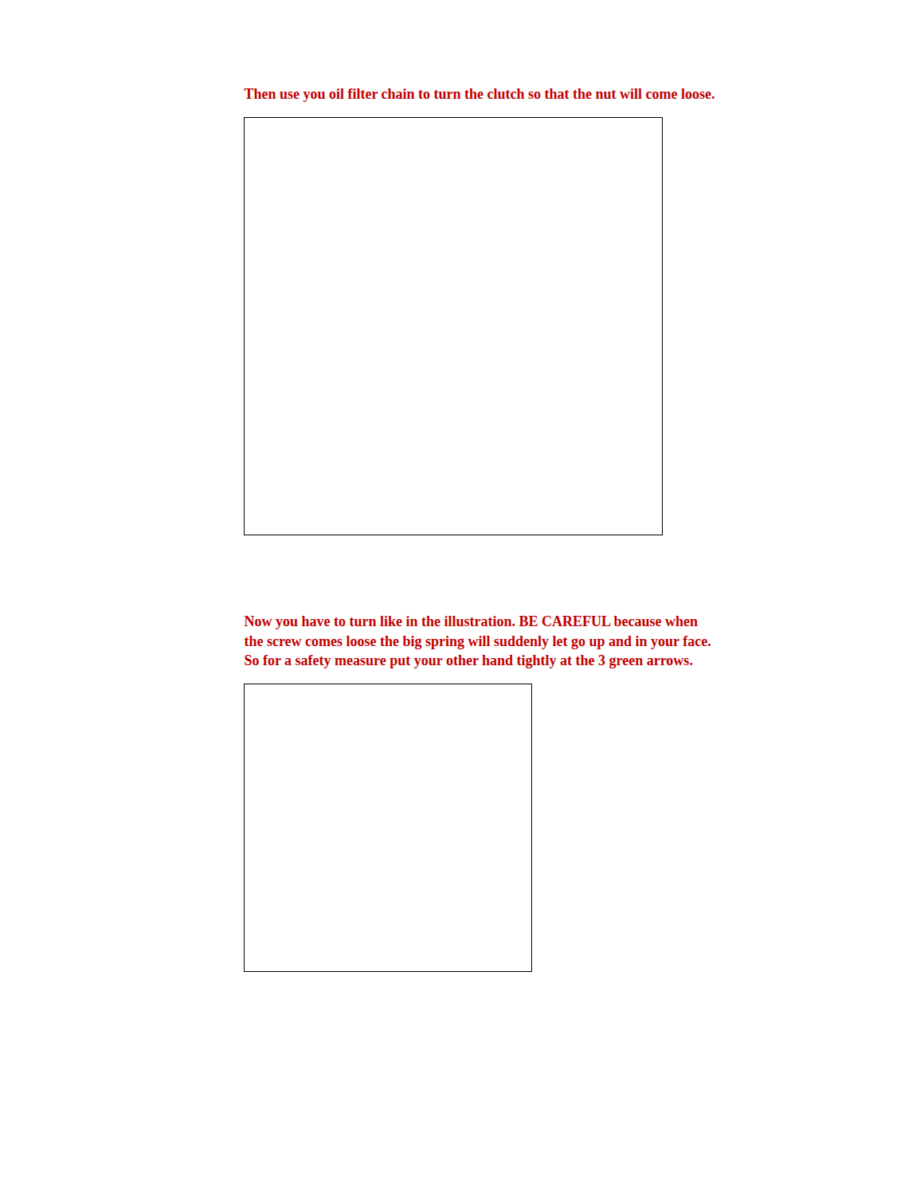Then use you oil filter chain to turn the clutch so that the nut will come loose.
Now you have to turn like in the illustration. BE CAREFUL because when the screw comes loose the big spring will suddenly let go up and in your face. So for a safety measure put your other hand tightly at the 3 green arrows.